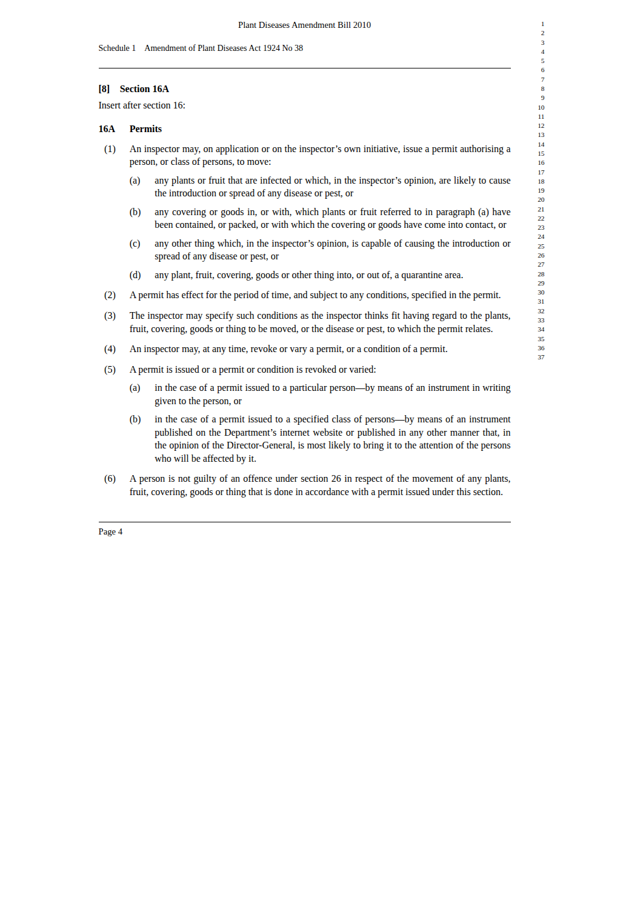Plant Diseases Amendment Bill 2010
Schedule 1 Amendment of Plant Diseases Act 1924 No 38
[8] Section 16A
Insert after section 16:
16APermits
(1) An inspector may, on application or on the inspector’s own initiative, issue a permit authorising a person, or class of persons, to move:
(a) any plants or fruit that are infected or which, in the inspector’s opinion, are likely to cause the introduction or spread of any disease or pest, or
(b) any covering or goods in, or with, which plants or fruit referred to in paragraph (a) have been contained, or packed, or with which the covering or goods have come into contact, or
(c) any other thing which, in the inspector’s opinion, is capable of causing the introduction or spread of any disease or pest, or
(d) any plant, fruit, covering, goods or other thing into, or out of, a quarantine area.
(2) A permit has effect for the period of time, and subject to any conditions, specified in the permit.
(3) The inspector may specify such conditions as the inspector thinks fit having regard to the plants, fruit, covering, goods or thing to be moved, or the disease or pest, to which the permit relates.
(4) An inspector may, at any time, revoke or vary a permit, or a condition of a permit.
(5) A permit is issued or a permit or condition is revoked or varied:
(a) in the case of a permit issued to a particular person—by means of an instrument in writing given to the person, or
(b) in the case of a permit issued to a specified class of persons—by means of an instrument published on the Department’s internet website or published in any other manner that, in the opinion of the Director-General, is most likely to bring it to the attention of the persons who will be affected by it.
(6) A person is not guilty of an offence under section 26 in respect of the movement of any plants, fruit, covering, goods or thing that is done in accordance with a permit issued under this section.
Page 4
1 2 3 4 5 6 7 8 9 10 11 12 13 14 15 16 17 18 19 20 21 22 23 24 25 26 27 28 29 30 31 32 33 34 35 36 37